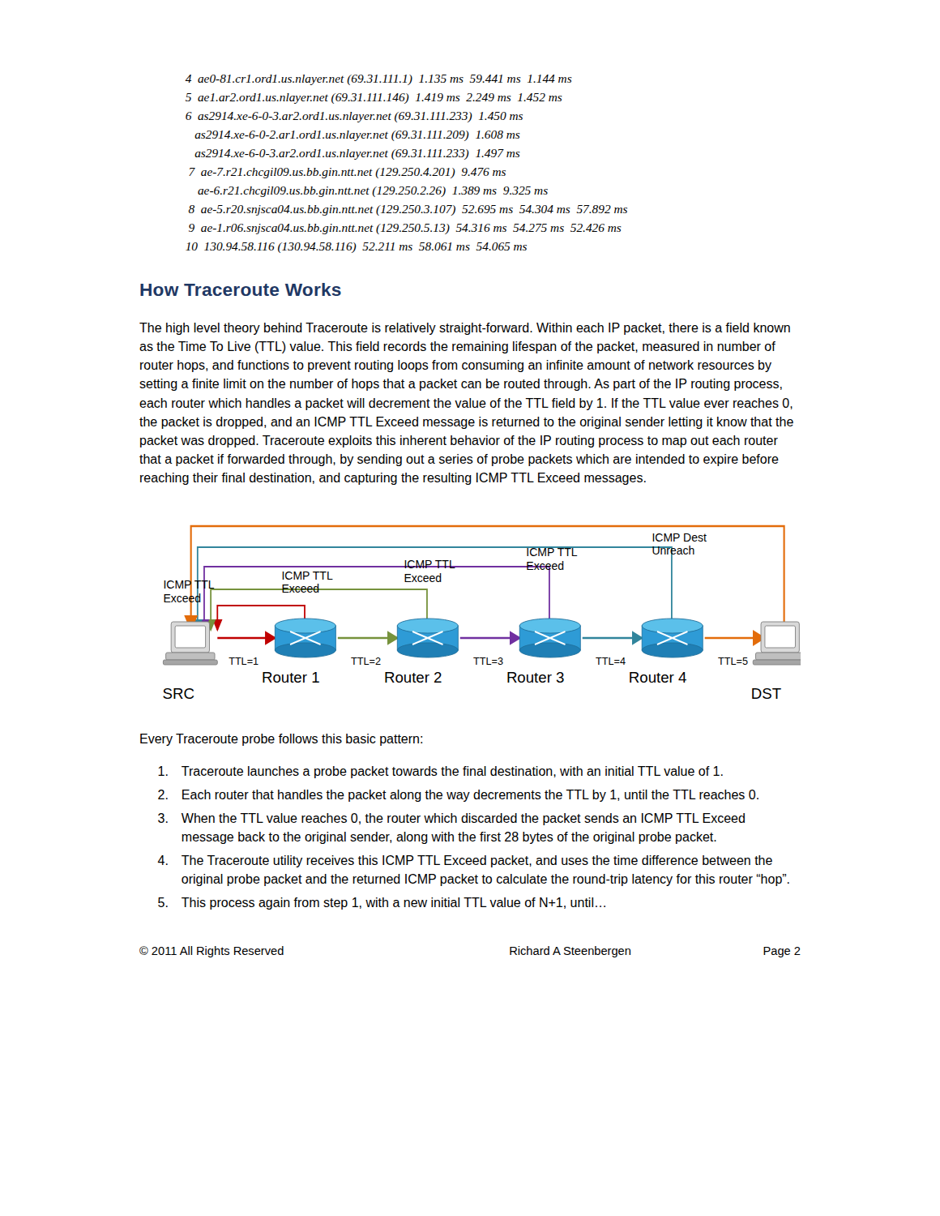4  ae0-81.cr1.ord1.us.nlayer.net (69.31.111.1)  1.135 ms  59.441 ms  1.144 ms
 5  ae1.ar2.ord1.us.nlayer.net (69.31.111.146)  1.419 ms  2.249 ms  1.452 ms
 6  as2914.xe-6-0-3.ar2.ord1.us.nlayer.net (69.31.111.233)  1.450 ms
    as2914.xe-6-0-2.ar1.ord1.us.nlayer.net (69.31.111.209)  1.608 ms
    as2914.xe-6-0-3.ar2.ord1.us.nlayer.net (69.31.111.233)  1.497 ms
  7  ae-7.r21.chcgil09.us.bb.gin.ntt.net (129.250.4.201)  9.476 ms
     ae-6.r21.chcgil09.us.bb.gin.ntt.net (129.250.2.26)  1.389 ms  9.325 ms
  8  ae-5.r20.snjsca04.us.bb.gin.ntt.net (129.250.3.107)  52.695 ms  54.304 ms  57.892 ms
  9  ae-1.r06.snjsca04.us.bb.gin.ntt.net (129.250.5.13)  54.316 ms  54.275 ms  52.426 ms
 10  130.94.58.116 (130.94.58.116)  52.211 ms  58.061 ms  54.065 ms
How Traceroute Works
The high level theory behind Traceroute is relatively straight-forward. Within each IP packet, there is a field known as the Time To Live (TTL) value. This field records the remaining lifespan of the packet, measured in number of router hops, and functions to prevent routing loops from consuming an infinite amount of network resources by setting a finite limit on the number of hops that a packet can be routed through. As part of the IP routing process, each router which handles a packet will decrement the value of the TTL field by 1. If the TTL value ever reaches 0, the packet is dropped, and an ICMP TTL Exceed message is returned to the original sender letting it know that the packet was dropped. Traceroute exploits this inherent behavior of the IP routing process to map out each router that a packet if forwarded through, by sending out a series of probe packets which are intended to expire before reaching their final destination, and capturing the resulting ICMP TTL Exceed messages.
ICMP TTL
Exceed
ICMP TTL
Exceed
ICMP TTL
Exceed
ICMP TTL
Exceed
ICMP Dest
Unreach
TTL=1
TTL=2
TTL=3
TTL=4
TTL=5
Router 1
Router 2
Router 3
Router 4
SRC
DST
Every Traceroute probe follows this basic pattern:
Traceroute launches a probe packet towards the final destination, with an initial TTL value of 1.
Each router that handles the packet along the way decrements the TTL by 1, until the TTL reaches 0.
When the TTL value reaches 0, the router which discarded the packet sends an ICMP TTL Exceed message back to the original sender, along with the first 28 bytes of the original probe packet.
The Traceroute utility receives this ICMP TTL Exceed packet, and uses the time difference between the original probe packet and the returned ICMP packet to calculate the round-trip latency for this router “hop”.
This process again from step 1, with a new initial TTL value of N+1, until…
© 2011 All Rights Reserved Richard A Steenbergen Page 2